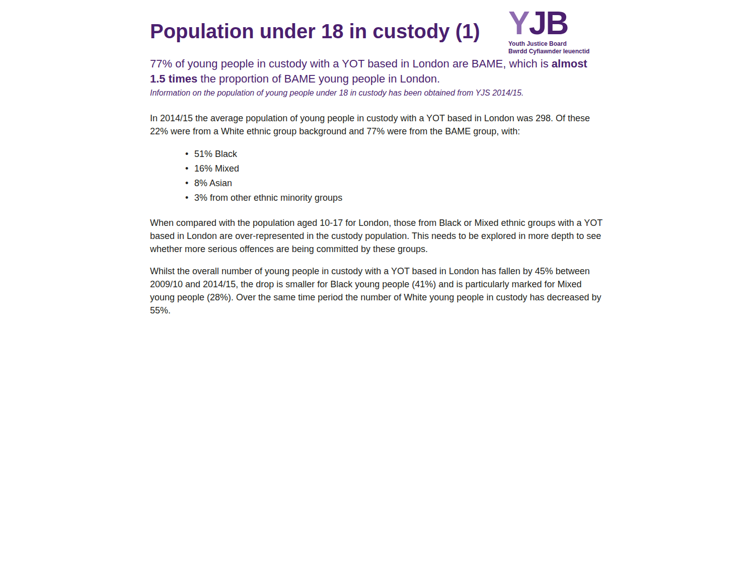YJB
Youth Justice Board
Bwrdd Cyfiawnder Ieuenctid
Population under 18 in custody (1)
77% of young people in custody with a YOT based in London are BAME, which is almost 1.5 times the proportion of BAME young people in London.
Information on the population of young people under 18 in custody has been obtained from YJS 2014/15.
In 2014/15 the average population of young people in custody with a YOT based in London was 298. Of these 22% were from a White ethnic group background and 77% were from the BAME group, with:
51% Black
16% Mixed
8% Asian
3% from other ethnic minority groups
When compared with the population aged 10-17 for London, those from Black or Mixed ethnic groups with a YOT based in London are over-represented in the custody population. This needs to be explored in more depth to see whether more serious offences are being committed by these groups.
Whilst the overall number of young people in custody with a YOT based in London has fallen by 45% between 2009/10 and 2014/15, the drop is smaller for Black young people (41%) and is particularly marked for Mixed young people (28%). Over the same time period the number of White young people in custody has decreased by 55%.